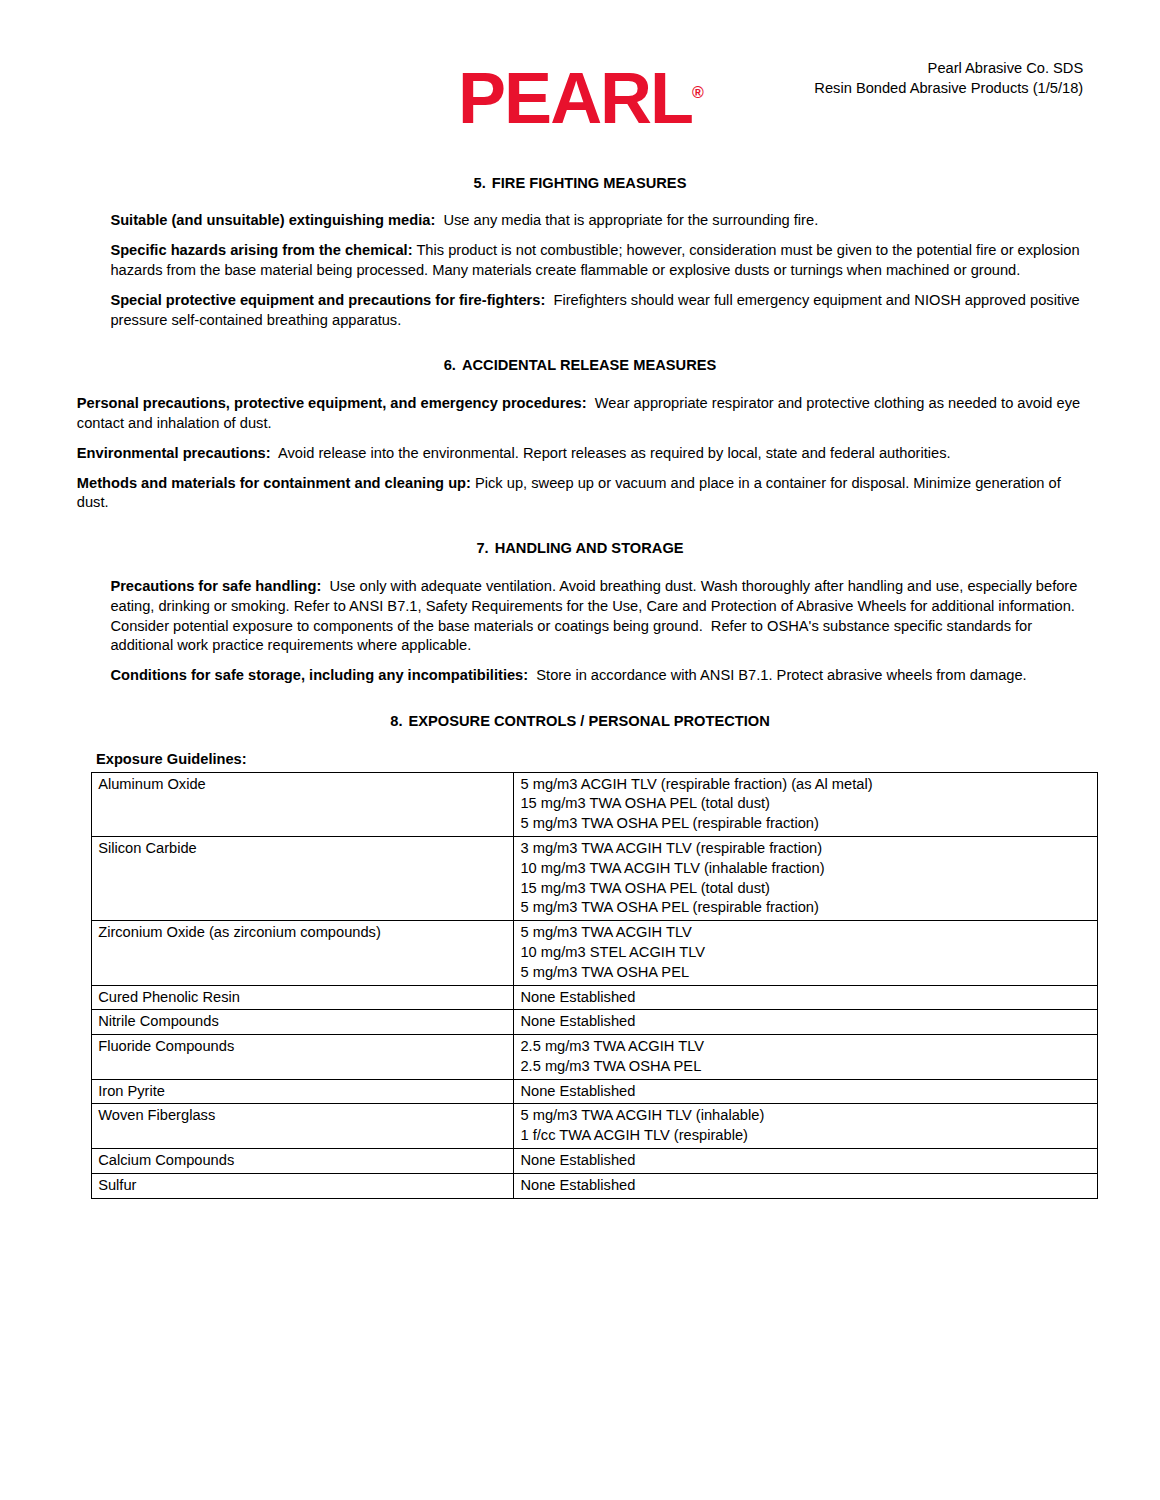Pearl Abrasive Co. SDS
Resin Bonded Abrasive Products (1/5/18)
PEARL®
5. FIRE FIGHTING MEASURES
Suitable (and unsuitable) extinguishing media: Use any media that is appropriate for the surrounding fire.
Specific hazards arising from the chemical: This product is not combustible; however, consideration must be given to the potential fire or explosion hazards from the base material being processed. Many materials create flammable or explosive dusts or turnings when machined or ground.
Special protective equipment and precautions for fire-fighters: Firefighters should wear full emergency equipment and NIOSH approved positive pressure self-contained breathing apparatus.
6. ACCIDENTAL RELEASE MEASURES
Personal precautions, protective equipment, and emergency procedures: Wear appropriate respirator and protective clothing as needed to avoid eye contact and inhalation of dust.
Environmental precautions: Avoid release into the environmental. Report releases as required by local, state and federal authorities.
Methods and materials for containment and cleaning up: Pick up, sweep up or vacuum and place in a container for disposal. Minimize generation of dust.
7. HANDLING AND STORAGE
Precautions for safe handling: Use only with adequate ventilation. Avoid breathing dust. Wash thoroughly after handling and use, especially before eating, drinking or smoking. Refer to ANSI B7.1, Safety Requirements for the Use, Care and Protection of Abrasive Wheels for additional information. Consider potential exposure to components of the base materials or coatings being ground. Refer to OSHA's substance specific standards for additional work practice requirements where applicable.
Conditions for safe storage, including any incompatibilities: Store in accordance with ANSI B7.1. Protect abrasive wheels from damage.
8. EXPOSURE CONTROLS / PERSONAL PROTECTION
Exposure Guidelines:
| Aluminum Oxide | 5 mg/m3 ACGIH TLV (respirable fraction) (as Al metal) 15 mg/m3 TWA OSHA PEL (total dust) 5 mg/m3 TWA OSHA PEL (respirable fraction) |
| Silicon Carbide | 3 mg/m3 TWA ACGIH TLV (respirable fraction) 10 mg/m3 TWA ACGIH TLV (inhalable fraction) 15 mg/m3 TWA OSHA PEL (total dust) 5 mg/m3 TWA OSHA PEL (respirable fraction) |
| Zirconium Oxide (as zirconium compounds) | 5 mg/m3 TWA ACGIH TLV 10 mg/m3 STEL ACGIH TLV 5 mg/m3 TWA OSHA PEL |
| Cured Phenolic Resin | None Established |
| Nitrile Compounds | None Established |
| Fluoride Compounds | 2.5 mg/m3 TWA ACGIH TLV 2.5 mg/m3 TWA OSHA PEL |
| Iron Pyrite | None Established |
| Woven Fiberglass | 5 mg/m3 TWA ACGIH TLV (inhalable) 1 f/cc TWA ACGIH TLV (respirable) |
| Calcium Compounds | None Established |
| Sulfur | None Established |